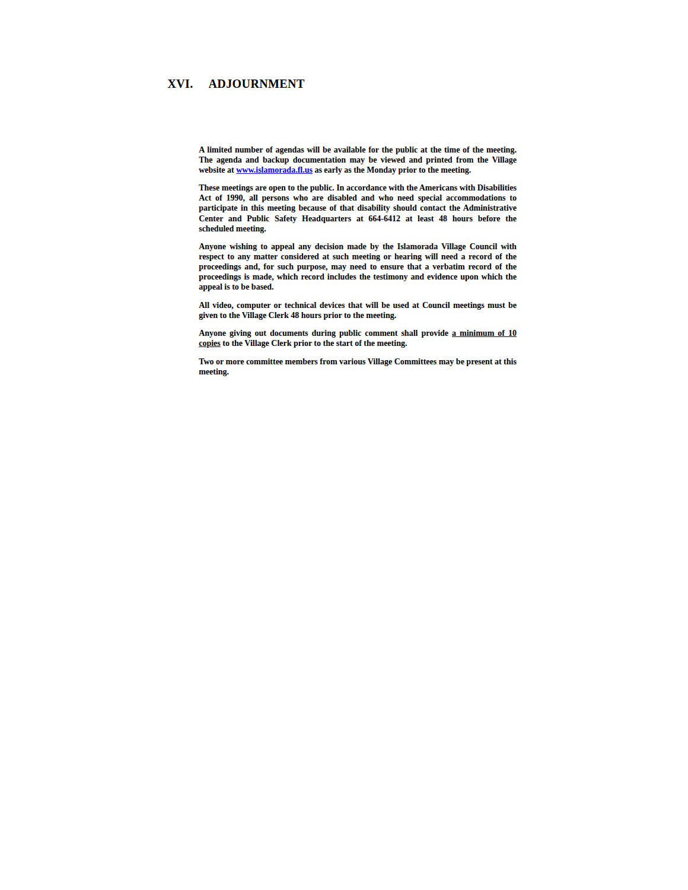XVI.
ADJOURNMENT
A limited number of agendas will be available for the public at the time of the meeting. The agenda and backup documentation may be viewed and printed from the Village website at www.islamorada.fl.us as early as the Monday prior to the meeting.
These meetings are open to the public. In accordance with the Americans with Disabilities Act of 1990, all persons who are disabled and who need special accommodations to participate in this meeting because of that disability should contact the Administrative Center and Public Safety Headquarters at 664-6412 at least 48 hours before the scheduled meeting.
Anyone wishing to appeal any decision made by the Islamorada Village Council with respect to any matter considered at such meeting or hearing will need a record of the proceedings and, for such purpose, may need to ensure that a verbatim record of the proceedings is made, which record includes the testimony and evidence upon which the appeal is to be based.
All video, computer or technical devices that will be used at Council meetings must be given to the Village Clerk 48 hours prior to the meeting.
Anyone giving out documents during public comment shall provide a minimum of 10 copies to the Village Clerk prior to the start of the meeting.
Two or more committee members from various Village Committees may be present at this meeting.